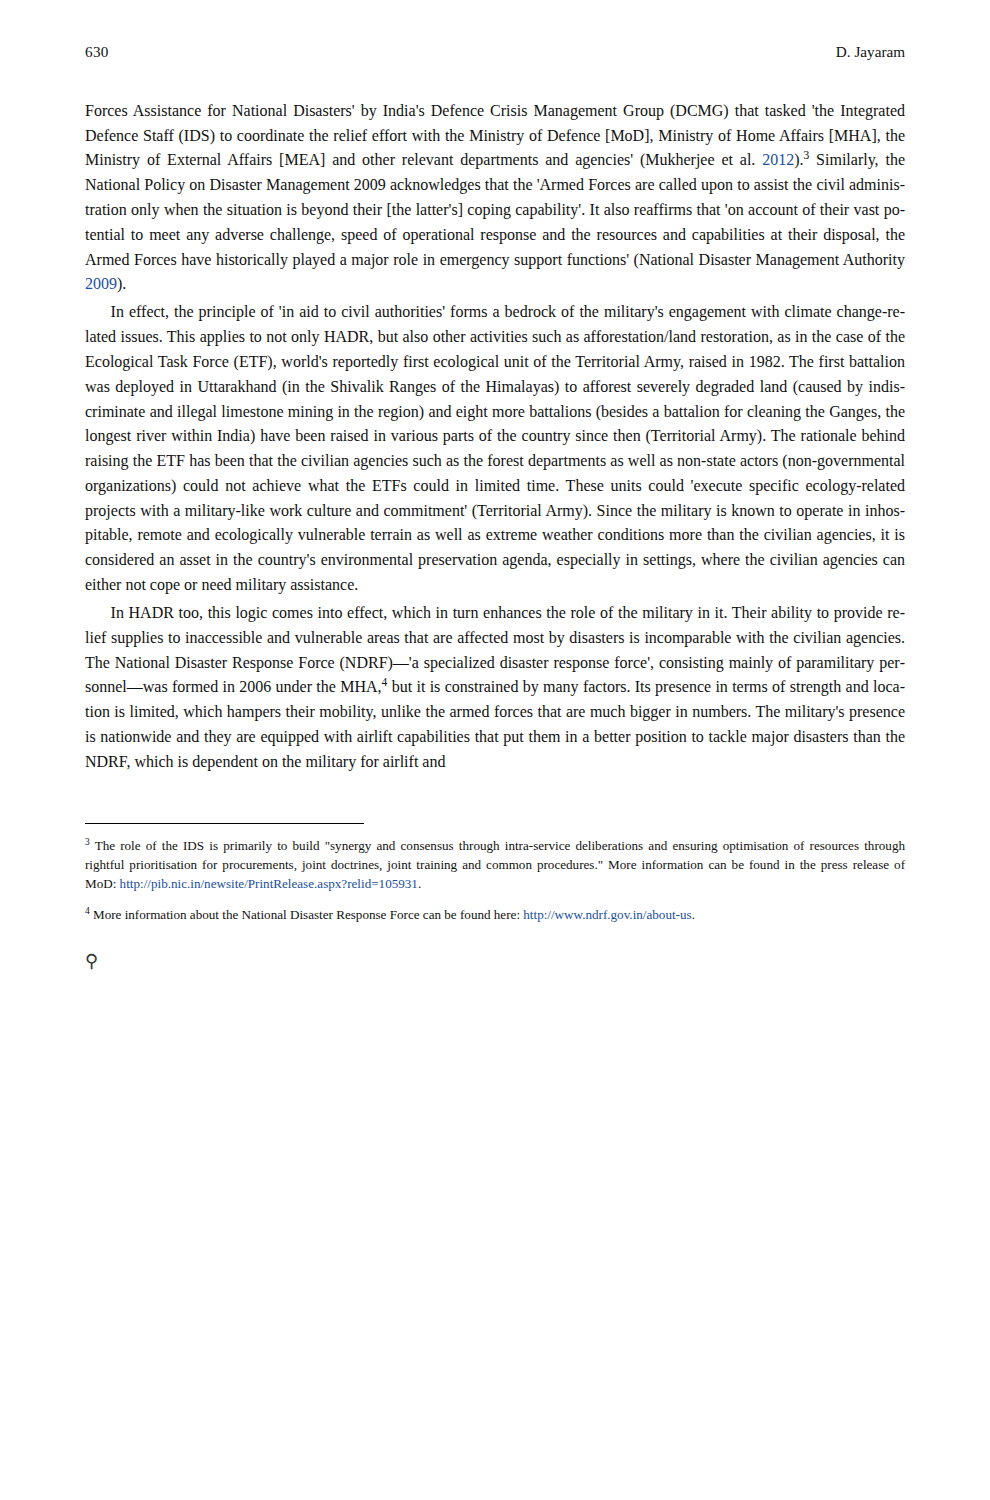630 D. Jayaram
Forces Assistance for National Disasters' by India's Defence Crisis Management Group (DCMG) that tasked 'the Integrated Defence Staff (IDS) to coordinate the relief effort with the Ministry of Defence [MoD], Ministry of Home Affairs [MHA], the Ministry of External Affairs [MEA] and other relevant departments and agencies' (Mukherjee et al. 2012).3 Similarly, the National Policy on Disaster Management 2009 acknowledges that the 'Armed Forces are called upon to assist the civil administration only when the situation is beyond their [the latter's] coping capability'. It also reaffirms that 'on account of their vast potential to meet any adverse challenge, speed of operational response and the resources and capabilities at their disposal, the Armed Forces have historically played a major role in emergency support functions' (National Disaster Management Authority 2009).
In effect, the principle of 'in aid to civil authorities' forms a bedrock of the military's engagement with climate change-related issues. This applies to not only HADR, but also other activities such as afforestation/land restoration, as in the case of the Ecological Task Force (ETF), world's reportedly first ecological unit of the Territorial Army, raised in 1982. The first battalion was deployed in Uttarakhand (in the Shivalik Ranges of the Himalayas) to afforest severely degraded land (caused by indiscriminate and illegal limestone mining in the region) and eight more battalions (besides a battalion for cleaning the Ganges, the longest river within India) have been raised in various parts of the country since then (Territorial Army). The rationale behind raising the ETF has been that the civilian agencies such as the forest departments as well as non-state actors (non-governmental organizations) could not achieve what the ETFs could in limited time. These units could 'execute specific ecology-related projects with a military-like work culture and commitment' (Territorial Army). Since the military is known to operate in inhospitable, remote and ecologically vulnerable terrain as well as extreme weather conditions more than the civilian agencies, it is considered an asset in the country's environmental preservation agenda, especially in settings, where the civilian agencies can either not cope or need military assistance.
In HADR too, this logic comes into effect, which in turn enhances the role of the military in it. Their ability to provide relief supplies to inaccessible and vulnerable areas that are affected most by disasters is incomparable with the civilian agencies. The National Disaster Response Force (NDRF)—'a specialized disaster response force', consisting mainly of paramilitary personnel—was formed in 2006 under the MHA,4 but it is constrained by many factors. Its presence in terms of strength and location is limited, which hampers their mobility, unlike the armed forces that are much bigger in numbers. The military's presence is nationwide and they are equipped with airlift capabilities that put them in a better position to tackle major disasters than the NDRF, which is dependent on the military for airlift and
3 The role of the IDS is primarily to build "synergy and consensus through intra-service deliberations and ensuring optimisation of resources through rightful prioritisation for procurements, joint doctrines, joint training and common procedures." More information can be found in the press release of MoD: http://pib.nic.in/newsite/PrintRelease.aspx?relid=105931.
4 More information about the National Disaster Response Force can be found here: http://www.ndrf.gov.in/about-us.
⚲